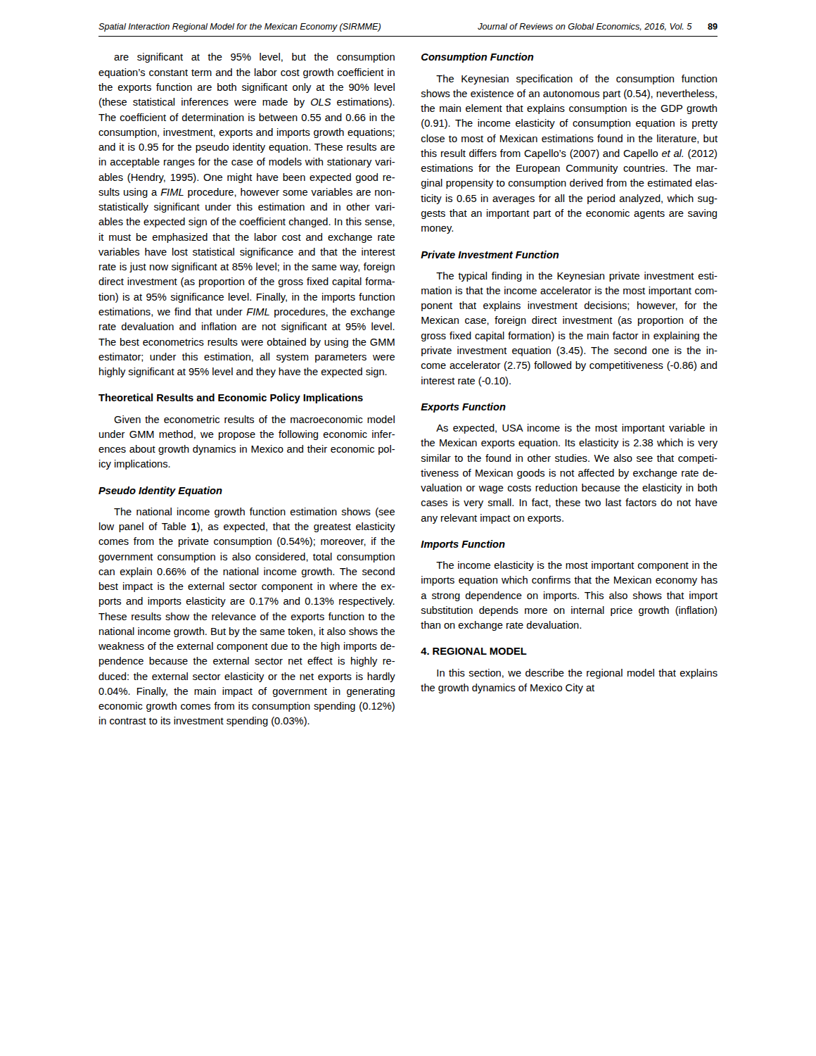Spatial Interaction Regional Model for the Mexican Economy (SIRMME) Journal of Reviews on Global Economics, 2016, Vol. 5 89
are significant at the 95% level, but the consumption equation’s constant term and the labor cost growth coefficient in the exports function are both significant only at the 90% level (these statistical inferences were made by OLS estimations). The coefficient of determination is between 0.55 and 0.66 in the consumption, investment, exports and imports growth equations; and it is 0.95 for the pseudo identity equation. These results are in acceptable ranges for the case of models with stationary variables (Hendry, 1995). One might have been expected good results using a FIML procedure, however some variables are non-statistically significant under this estimation and in other variables the expected sign of the coefficient changed. In this sense, it must be emphasized that the labor cost and exchange rate variables have lost statistical significance and that the interest rate is just now significant at 85% level; in the same way, foreign direct investment (as proportion of the gross fixed capital formation) is at 95% significance level. Finally, in the imports function estimations, we find that under FIML procedures, the exchange rate devaluation and inflation are not significant at 95% level. The best econometrics results were obtained by using the GMM estimator; under this estimation, all system parameters were highly significant at 95% level and they have the expected sign.
Theoretical Results and Economic Policy Implications
Given the econometric results of the macroeconomic model under GMM method, we propose the following economic inferences about growth dynamics in Mexico and their economic policy implications.
Pseudo Identity Equation
The national income growth function estimation shows (see low panel of Table 1), as expected, that the greatest elasticity comes from the private consumption (0.54%); moreover, if the government consumption is also considered, total consumption can explain 0.66% of the national income growth. The second best impact is the external sector component in where the exports and imports elasticity are 0.17% and 0.13% respectively. These results show the relevance of the exports function to the national income growth. But by the same token, it also shows the weakness of the external component due to the high imports dependence because the external sector net effect is highly reduced: the external sector elasticity or the net exports is hardly 0.04%. Finally, the main impact of government in generating economic growth comes from its consumption spending (0.12%) in contrast to its investment spending (0.03%).
Consumption Function
The Keynesian specification of the consumption function shows the existence of an autonomous part (0.54), nevertheless, the main element that explains consumption is the GDP growth (0.91). The income elasticity of consumption equation is pretty close to most of Mexican estimations found in the literature, but this result differs from Capello’s (2007) and Capello et al. (2012) estimations for the European Community countries. The marginal propensity to consumption derived from the estimated elasticity is 0.65 in averages for all the period analyzed, which suggests that an important part of the economic agents are saving money.
Private Investment Function
The typical finding in the Keynesian private investment estimation is that the income accelerator is the most important component that explains investment decisions; however, for the Mexican case, foreign direct investment (as proportion of the gross fixed capital formation) is the main factor in explaining the private investment equation (3.45). The second one is the income accelerator (2.75) followed by competitiveness (-0.86) and interest rate (-0.10).
Exports Function
As expected, USA income is the most important variable in the Mexican exports equation. Its elasticity is 2.38 which is very similar to the found in other studies. We also see that competitiveness of Mexican goods is not affected by exchange rate devaluation or wage costs reduction because the elasticity in both cases is very small. In fact, these two last factors do not have any relevant impact on exports.
Imports Function
The income elasticity is the most important component in the imports equation which confirms that the Mexican economy has a strong dependence on imports. This also shows that import substitution depends more on internal price growth (inflation) than on exchange rate devaluation.
4. REGIONAL MODEL
In this section, we describe the regional model that explains the growth dynamics of Mexico City at